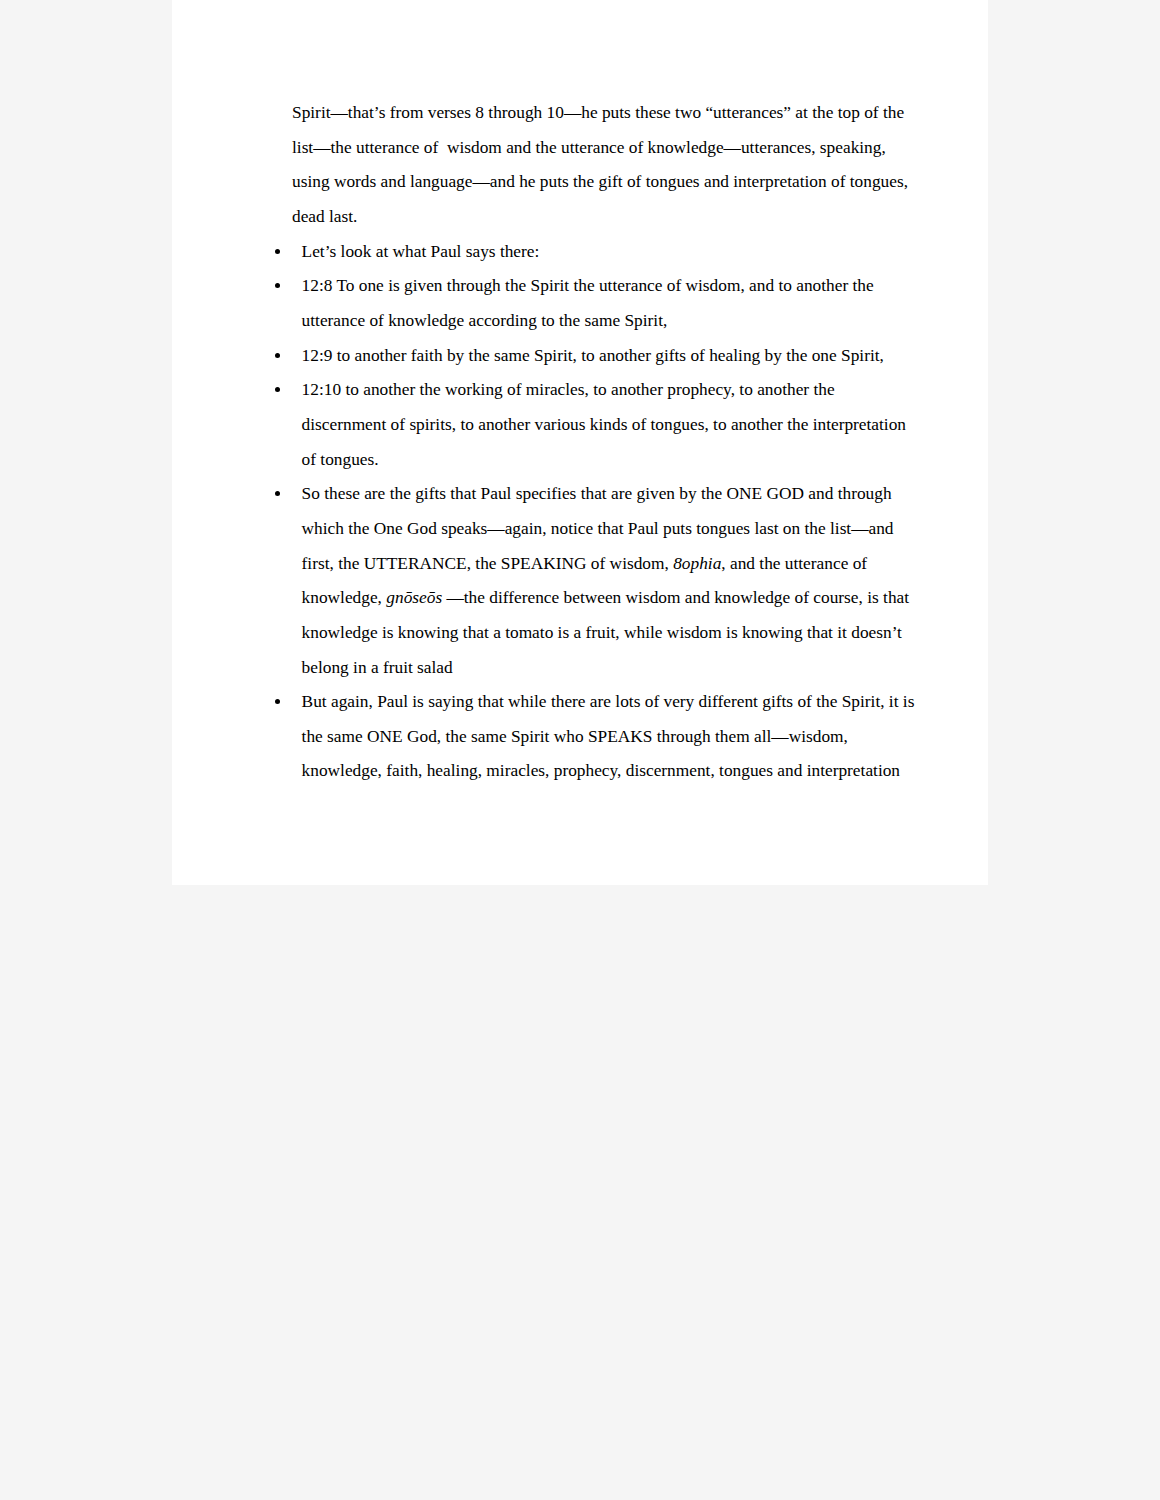Spirit—that’s from verses 8 through 10—he puts these two “utterances” at the top of the list—the utterance of wisdom and the utterance of knowledge—utterances, speaking, using words and language—and he puts the gift of tongues and interpretation of tongues, dead last.
Let’s look at what Paul says there:
12:8 To one is given through the Spirit the utterance of wisdom, and to another the utterance of knowledge according to the same Spirit,
12:9 to another faith by the same Spirit, to another gifts of healing by the one Spirit,
12:10 to another the working of miracles, to another prophecy, to another the discernment of spirits, to another various kinds of tongues, to another the interpretation of tongues.
So these are the gifts that Paul specifies that are given by the ONE GOD and through which the One God speaks—again, notice that Paul puts tongues last on the list—and first, the UTTERANCE, the SPEAKING of wisdom, 8ophia, and the utterance of knowledge, gnōseōs —the difference between wisdom and knowledge of course, is that knowledge is knowing that a tomato is a fruit, while wisdom is knowing that it doesn’t belong in a fruit salad
But again, Paul is saying that while there are lots of very different gifts of the Spirit, it is the same ONE God, the same Spirit who SPEAKS through them all—wisdom, knowledge, faith, healing, miracles, prophecy, discernment, tongues and interpretation